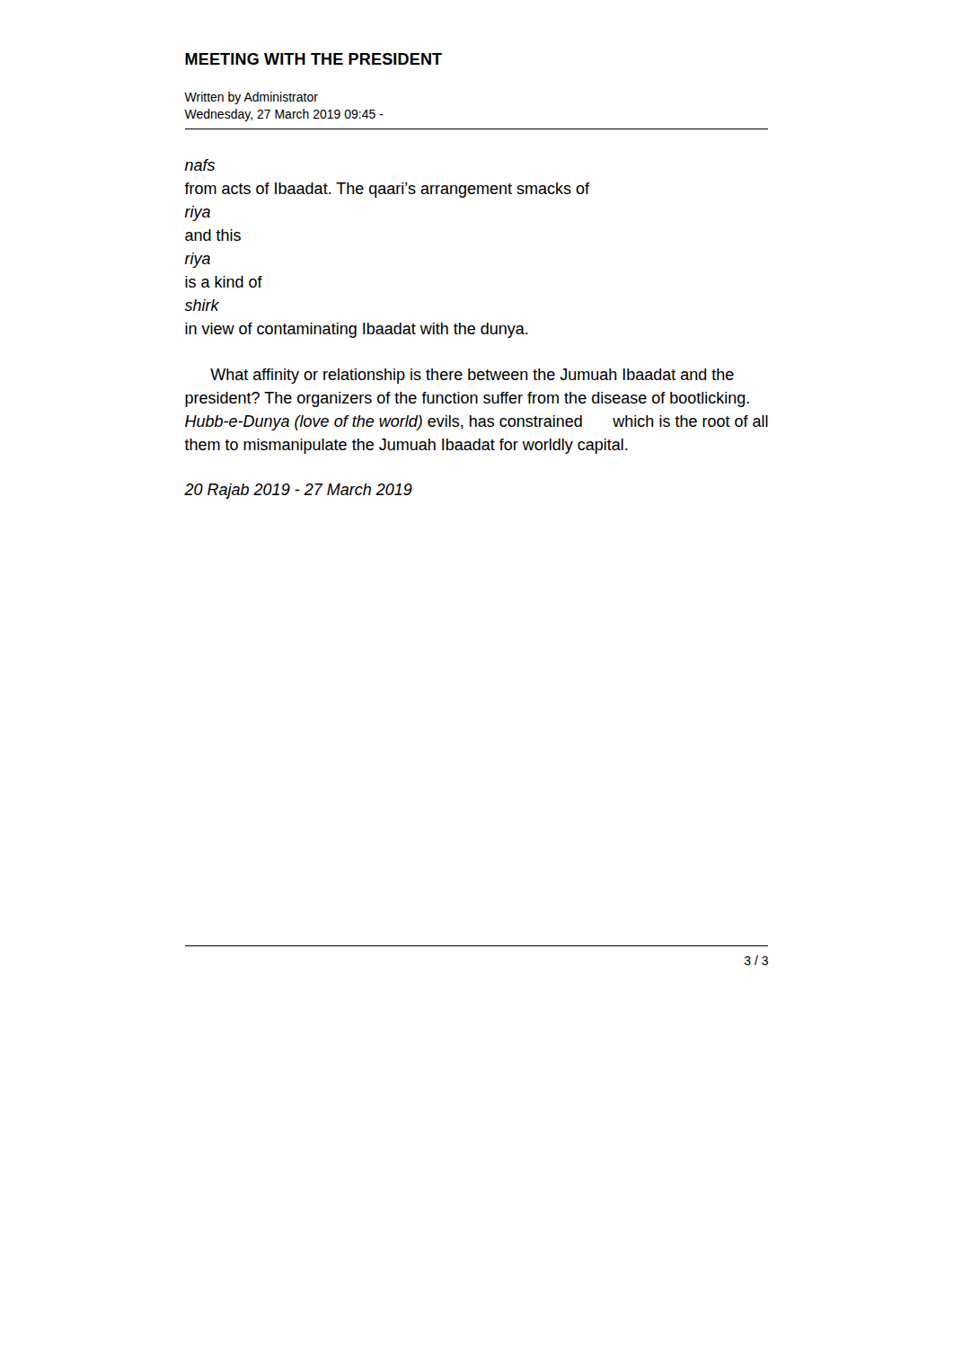MEETING WITH THE PRESIDENT
Written by Administrator
Wednesday, 27 March 2019 09:45 -
nafs
from acts of Ibaadat. The qaari’s arrangement smacks of
riya
and this
riya
is a kind of
shirk
in view of contaminating Ibaadat with the dunya.
What affinity or relationship is there between the Jumuah Ibaadat and the president? The organizers of the function suffer from the disease of bootlicking. Hubb-e-Dunya (love of the world) which is the root of all evils, has constrained them to mismanipulate the Jumuah Ibaadat for worldly capital.
20 Rajab 2019 - 27 March 2019
3 / 3